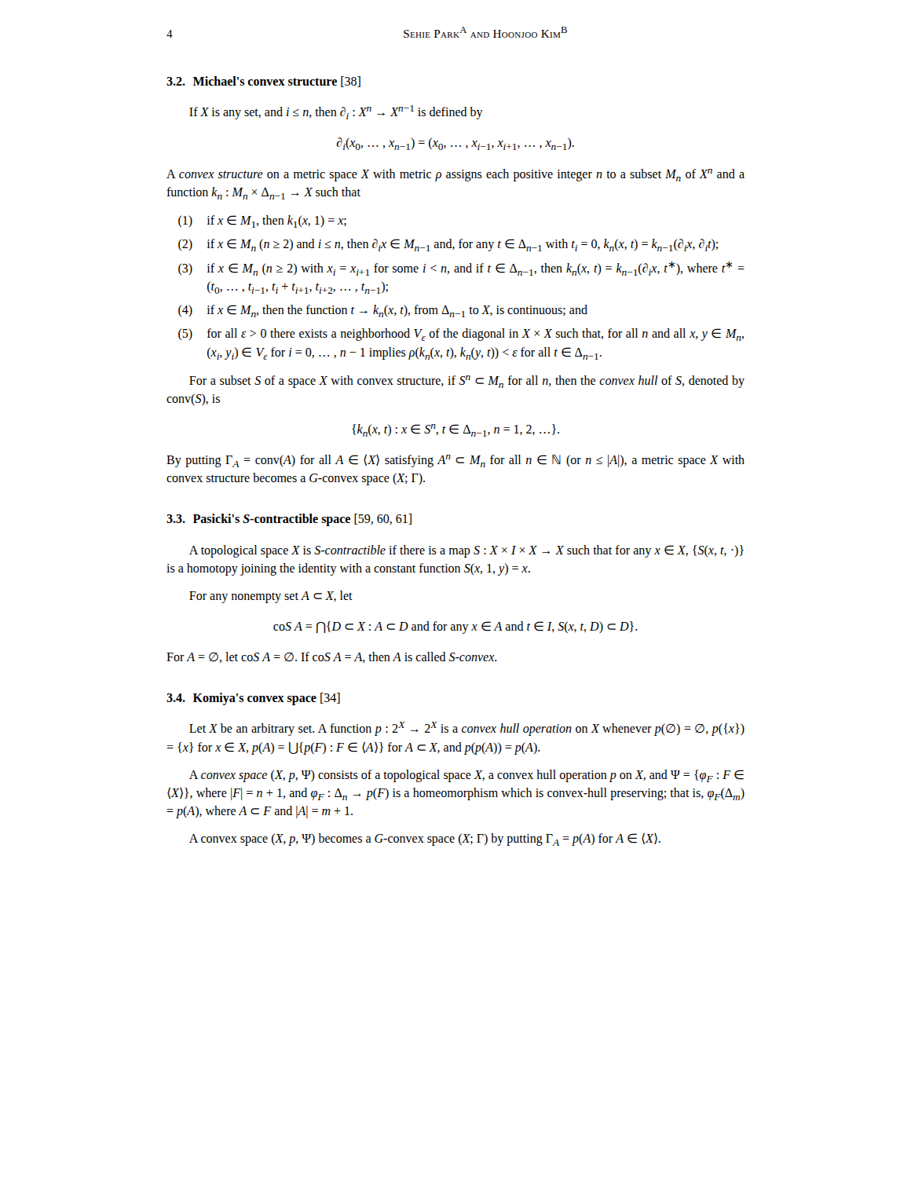4 Sehie ParkA and Hoonjoo KimB
3.2. Michael's convex structure [38]
If X is any set, and i ≤ n, then ∂i : Xn → Xn−1 is defined by
∂i(x0, … , xn−1) = (x0, … , xi−1, xi+1, … , xn−1).
A convex structure on a metric space X with metric ρ assigns each positive integer n to a subset Mn of Xn and a function kn : Mn × Δn−1 → X such that
if x ∈ M1, then k1(x, 1) = x;
if x ∈ Mn (n ≥ 2) and i ≤ n, then ∂ix ∈ Mn−1 and, for any t ∈ Δn−1 with ti = 0, kn(x, t) = kn−1(∂ix, ∂it);
if x ∈ Mn (n ≥ 2) with xi = xi+1 for some i < n, and if t ∈ Δn−1, then kn(x, t) = kn−1(∂ix, t∗), where t∗ = (t0, … , ti−1, ti + ti+1, ti+2, … , tn−1);
if x ∈ Mn, then the function t → kn(x, t), from Δn−1 to X, is continuous; and
for all ε > 0 there exists a neighborhood Vε of the diagonal in X × X such that, for all n and all x, y ∈ Mn, (xi, yi) ∈ Vε for i = 0, … , n − 1 implies ρ(kn(x, t), kn(y, t)) < ε for all t ∈ Δn−1.
For a subset S of a space X with convex structure, if Sn ⊂ Mn for all n, then the convex hull of S, denoted by conv(S), is
{kn(x, t) : x ∈ Sn, t ∈ Δn−1, n = 1, 2, …}.
By putting ΓA = conv(A) for all A ∈ ⟨X⟩ satisfying An ⊂ Mn for all n ∈ ℕ (or n ≤ |A|), a metric space X with convex structure becomes a G-convex space (X; Γ).
3.3. Pasicki's S-contractible space [59, 60, 61]
A topological space X is S-contractible if there is a map S : X × I × X → X such that for any x ∈ X, {S(x, t, ·)} is a homotopy joining the identity with a constant function S(x, 1, y) = x.
For any nonempty set A ⊂ X, let
coS A = ⋂{D ⊂ X : A ⊂ D and for any x ∈ A and t ∈ I, S(x, t, D) ⊂ D}.
For A = ∅, let coS A = ∅. If coS A = A, then A is called S-convex.
3.4. Komiya's convex space [34]
Let X be an arbitrary set. A function p : 2X → 2X is a convex hull operation on X whenever p(∅) = ∅, p({x}) = {x} for x ∈ X, p(A) = ⋃{p(F) : F ∈ ⟨A⟩} for A ⊂ X, and p(p(A)) = p(A).
A convex space (X, p, Ψ) consists of a topological space X, a convex hull operation p on X, and Ψ = {φF : F ∈ ⟨X⟩}, where |F| = n + 1, and φF : Δn → p(F) is a homeomorphism which is convex-hull preserving; that is, φF(Δm) = p(A), where A ⊂ F and |A| = m + 1.
A convex space (X, p, Ψ) becomes a G-convex space (X; Γ) by putting ΓA = p(A) for A ∈ ⟨X⟩.